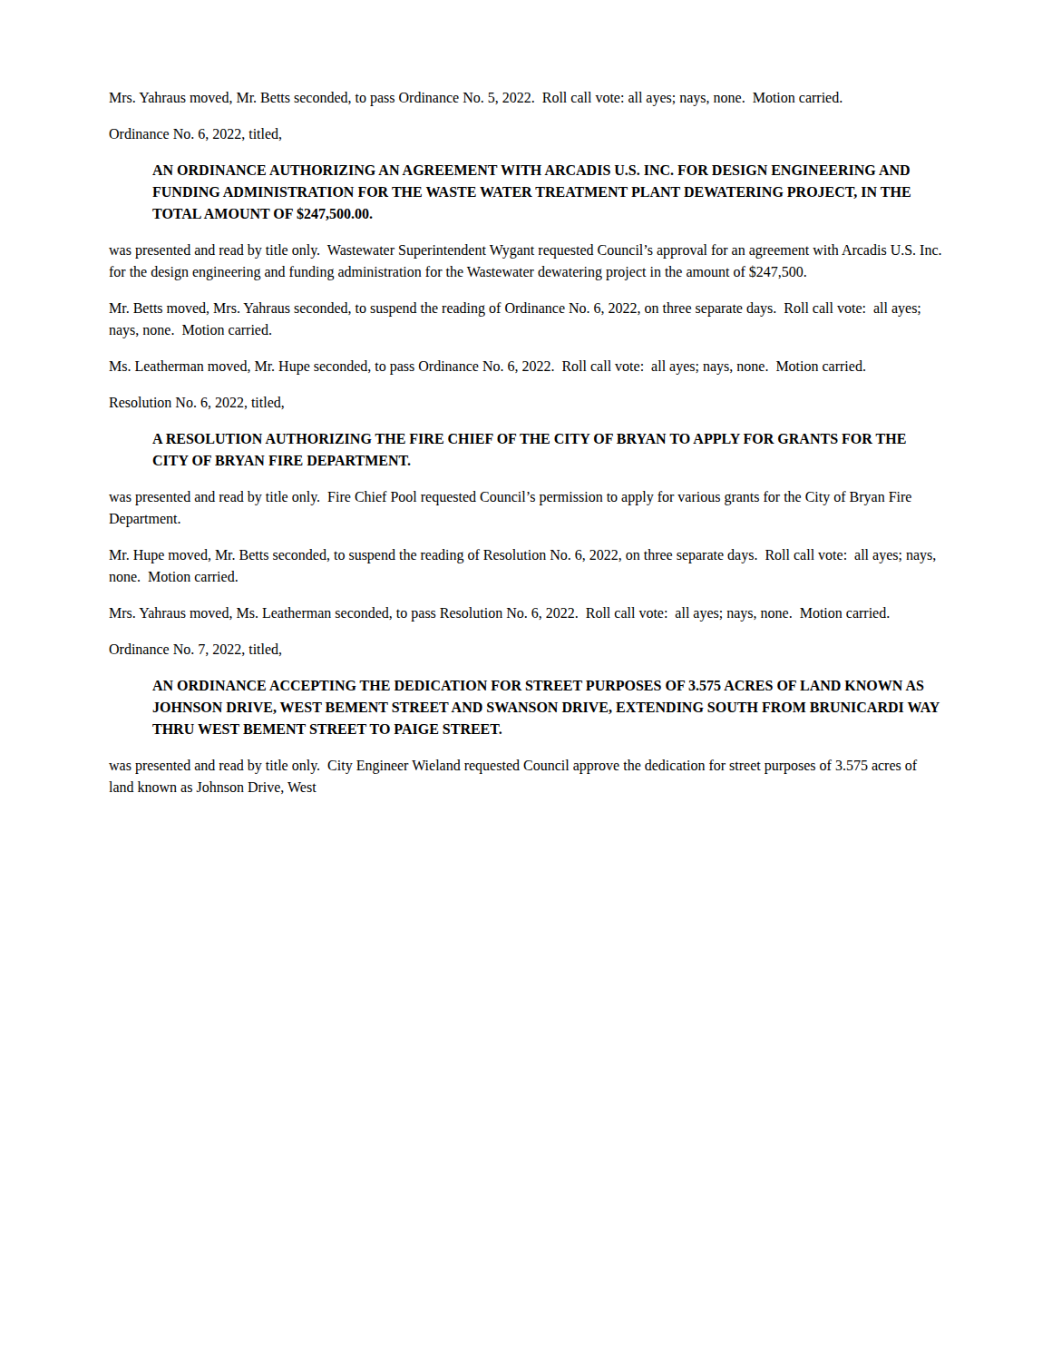Mrs. Yahraus moved, Mr. Betts seconded, to pass Ordinance No. 5, 2022. Roll call vote: all ayes; nays, none. Motion carried.
Ordinance No. 6, 2022, titled,
An Ordinance Authorizing an Agreement with Arcadis U.S. Inc. for Design Engineering and Funding Administration for the Waste Water Treatment Plant Dewatering Project, in the Total Amount of $247,500.00.
was presented and read by title only. Wastewater Superintendent Wygant requested Council’s approval for an agreement with Arcadis U.S. Inc. for the design engineering and funding administration for the Wastewater dewatering project in the amount of $247,500.
Mr. Betts moved, Mrs. Yahraus seconded, to suspend the reading of Ordinance No. 6, 2022, on three separate days. Roll call vote: all ayes; nays, none. Motion carried.
Ms. Leatherman moved, Mr. Hupe seconded, to pass Ordinance No. 6, 2022. Roll call vote: all ayes; nays, none. Motion carried.
Resolution No. 6, 2022, titled,
A Resolution Authorizing the Fire Chief of the City of Bryan to Apply for Grants for the City of Bryan Fire Department.
was presented and read by title only. Fire Chief Pool requested Council’s permission to apply for various grants for the City of Bryan Fire Department.
Mr. Hupe moved, Mr. Betts seconded, to suspend the reading of Resolution No. 6, 2022, on three separate days. Roll call vote: all ayes; nays, none. Motion carried.
Mrs. Yahraus moved, Ms. Leatherman seconded, to pass Resolution No. 6, 2022. Roll call vote: all ayes; nays, none. Motion carried.
Ordinance No. 7, 2022, titled,
An Ordinance Accepting the Dedication for Street Purposes of 3.575 Acres of Land Known as Johnson Drive, West Bement Street and Swanson Drive, Extending South from Brunicardi Way thru West Bement Street to Paige Street.
was presented and read by title only. City Engineer Wieland requested Council approve the dedication for street purposes of 3.575 acres of land known as Johnson Drive, West